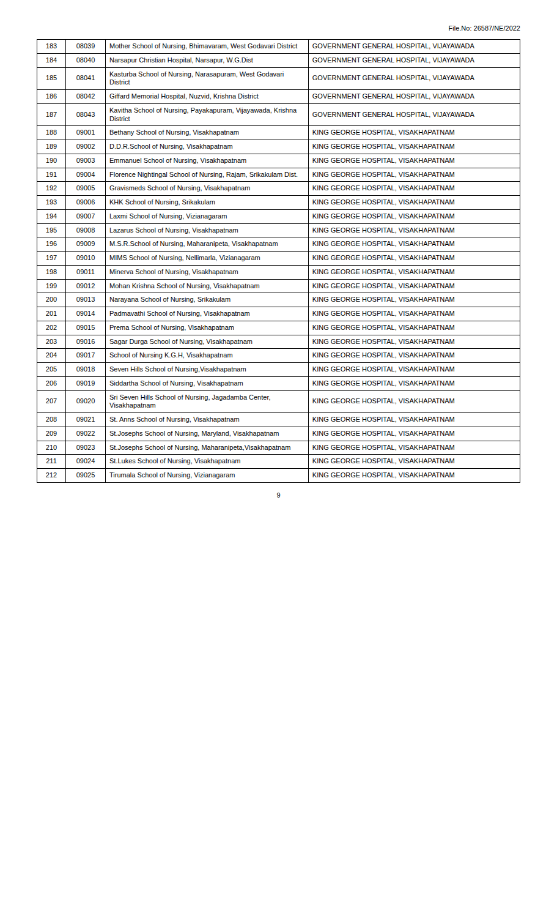File.No: 26587/NE/2022
| 183 | 08039 | Mother School of Nursing, Bhimavaram, West Godavari District | GOVERNMENT GENERAL HOSPITAL, VIJAYAWADA |
| 184 | 08040 | Narsapur Christian Hospital, Narsapur, W.G.Dist | GOVERNMENT GENERAL HOSPITAL, VIJAYAWADA |
| 185 | 08041 | Kasturba School of Nursing, Narasapuram, West Godavari District | GOVERNMENT GENERAL HOSPITAL, VIJAYAWADA |
| 186 | 08042 | Giffard Memorial Hospital, Nuzvid, Krishna District | GOVERNMENT GENERAL HOSPITAL, VIJAYAWADA |
| 187 | 08043 | Kavitha School of Nursing, Payakapuram, Vijayawada, Krishna District | GOVERNMENT GENERAL HOSPITAL, VIJAYAWADA |
| 188 | 09001 | Bethany School of Nursing, Visakhapatnam | KING GEORGE HOSPITAL, VISAKHAPATNAM |
| 189 | 09002 | D.D.R.School of Nursing, Visakhapatnam | KING GEORGE HOSPITAL, VISAKHAPATNAM |
| 190 | 09003 | Emmanuel School of Nursing, Visakhapatnam | KING GEORGE HOSPITAL, VISAKHAPATNAM |
| 191 | 09004 | Florence Nightingal School of Nursing, Rajam, Srikakulam Dist. | KING GEORGE HOSPITAL, VISAKHAPATNAM |
| 192 | 09005 | Gravismeds School of Nursing, Visakhapatnam | KING GEORGE HOSPITAL, VISAKHAPATNAM |
| 193 | 09006 | KHK School of Nursing, Srikakulam | KING GEORGE HOSPITAL, VISAKHAPATNAM |
| 194 | 09007 | Laxmi School of Nursing, Vizianagaram | KING GEORGE HOSPITAL, VISAKHAPATNAM |
| 195 | 09008 | Lazarus School of Nursing, Visakhapatnam | KING GEORGE HOSPITAL, VISAKHAPATNAM |
| 196 | 09009 | M.S.R.School of Nursing, Maharanipeta, Visakhapatnam | KING GEORGE HOSPITAL, VISAKHAPATNAM |
| 197 | 09010 | MIMS School of Nursing, Nellimarla, Vizianagaram | KING GEORGE HOSPITAL, VISAKHAPATNAM |
| 198 | 09011 | Minerva School of Nursing, Visakhapatnam | KING GEORGE HOSPITAL, VISAKHAPATNAM |
| 199 | 09012 | Mohan Krishna School of Nursing, Visakhapatnam | KING GEORGE HOSPITAL, VISAKHAPATNAM |
| 200 | 09013 | Narayana School of Nursing, Srikakulam | KING GEORGE HOSPITAL, VISAKHAPATNAM |
| 201 | 09014 | Padmavathi School of Nursing, Visakhapatnam | KING GEORGE HOSPITAL, VISAKHAPATNAM |
| 202 | 09015 | Prema School of Nursing, Visakhapatnam | KING GEORGE HOSPITAL, VISAKHAPATNAM |
| 203 | 09016 | Sagar Durga School of Nursing, Visakhapatnam | KING GEORGE HOSPITAL, VISAKHAPATNAM |
| 204 | 09017 | School of Nursing K.G.H, Visakhapatnam | KING GEORGE HOSPITAL, VISAKHAPATNAM |
| 205 | 09018 | Seven Hills School of Nursing,Visakhapatnam | KING GEORGE HOSPITAL, VISAKHAPATNAM |
| 206 | 09019 | Siddartha School of Nursing, Visakhapatnam | KING GEORGE HOSPITAL, VISAKHAPATNAM |
| 207 | 09020 | Sri Seven Hills School of Nursing, Jagadamba Center, Visakhapatnam | KING GEORGE HOSPITAL, VISAKHAPATNAM |
| 208 | 09021 | St. Anns School of Nursing, Visakhapatnam | KING GEORGE HOSPITAL, VISAKHAPATNAM |
| 209 | 09022 | St.Josephs School of Nursing, Maryland, Visakhapatnam | KING GEORGE HOSPITAL, VISAKHAPATNAM |
| 210 | 09023 | St.Josephs School of Nursing, Maharanipeta,Visakhapatnam | KING GEORGE HOSPITAL, VISAKHAPATNAM |
| 211 | 09024 | St.Lukes School of Nursing, Visakhapatnam | KING GEORGE HOSPITAL, VISAKHAPATNAM |
| 212 | 09025 | Tirumala School of Nursing, Vizianagaram | KING GEORGE HOSPITAL, VISAKHAPATNAM |
9